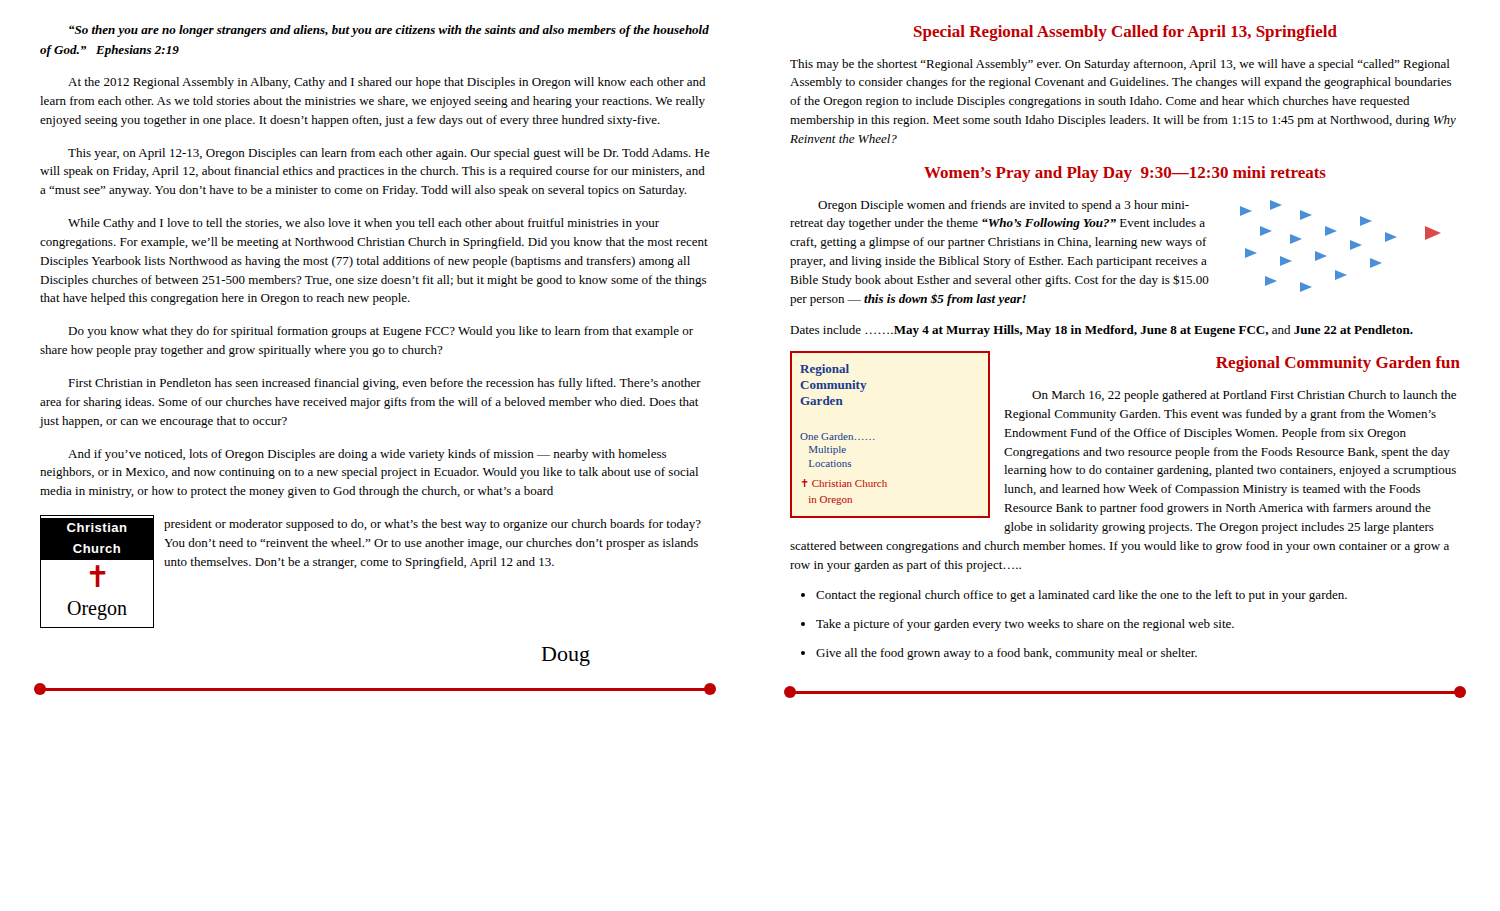“So then you are no longer strangers and aliens, but you are citizens with the saints and also members of the household of God.” Ephesians 2:19
At the 2012 Regional Assembly in Albany, Cathy and I shared our hope that Disciples in Oregon will know each other and learn from each other. As we told stories about the ministries we share, we enjoyed seeing and hearing your reactions. We really enjoyed seeing you together in one place. It doesn’t happen often, just a few days out of every three hundred sixty-five.
This year, on April 12-13, Oregon Disciples can learn from each other again. Our special guest will be Dr. Todd Adams. He will speak on Friday, April 12, about financial ethics and practices in the church. This is a required course for our ministers, and a “must see” anyway. You don’t have to be a minister to come on Friday. Todd will also speak on several topics on Saturday.
While Cathy and I love to tell the stories, we also love it when you tell each other about fruitful ministries in your congregations. For example, we’ll be meeting at Northwood Christian Church in Springfield. Did you know that the most recent Disciples Yearbook lists Northwood as having the most (77) total additions of new people (baptisms and transfers) among all Disciples churches of between 251-500 members? True, one size doesn’t fit all; but it might be good to know some of the things that have helped this congregation here in Oregon to reach new people.
Do you know what they do for spiritual formation groups at Eugene FCC? Would you like to learn from that example or share how people pray together and grow spiritually where you go to church?
First Christian in Pendleton has seen increased financial giving, even before the recession has fully lifted. There’s another area for sharing ideas. Some of our churches have received major gifts from the will of a beloved member who died. Does that just happen, or can we encourage that to occur?
And if you’ve noticed, lots of Oregon Disciples are doing a wide variety kinds of mission — nearby with homeless neighbors, or in Mexico, and now continuing on to a new special project in Ecuador. Would you like to talk about use of social media in ministry, or how to protect the money given to God through the church, or what’s a board
Christian
Church
✝
Oregon
president or moderator supposed to do, or what’s the best way to organize our church boards for today? You don’t need to “reinvent the wheel.” Or to use another image, our churches don’t prosper as islands unto themselves. Don’t be a stranger, come to Springfield, April 12 and 13.
Doug
Special Regional Assembly Called for April 13, Springfield
This may be the shortest “Regional Assembly” ever. On Saturday afternoon, April 13, we will have a special “called” Regional Assembly to consider changes for the regional Covenant and Guidelines. The changes will expand the geographical boundaries of the Oregon region to include Disciples congregations in south Idaho. Come and hear which churches have requested membership in this region. Meet some south Idaho Disciples leaders. It will be from 1:15 to 1:45 pm at Northwood, during Why Reinvent the Wheel?
Women’s Pray and Play Day 9:30—12:30 mini retreats
Oregon Disciple women and friends are invited to spend a 3 hour mini-retreat day together under the theme “Who’s Following You?” Event includes a craft, getting a glimpse of our partner Christians in China, learning new ways of prayer, and living inside the Biblical Story of Esther. Each participant receives a Bible Study book about Esther and several other gifts. Cost for the day is $15.00 per person — this is down $5 from last year!
Dates include …….May 4 at Murray Hills, May 18 in Medford, June 8 at Eugene FCC, and June 22 at Pendleton.
Regional
Community
Garden
One Garden……
Multiple
Locations
✝ Christian Church
in Oregon
Regional Community Garden fun
On March 16, 22 people gathered at Portland First Christian Church to launch the Regional Community Garden. This event was funded by a grant from the Women’s Endowment Fund of the Office of Disciples Women. People from six Oregon Congregations and two resource people from the Foods Resource Bank, spent the day learning how to do container gardening, planted two containers, enjoyed a scrumptious lunch, and learned how Week of Compassion Ministry is teamed with the Foods Resource Bank to partner food growers in North America with farmers around the globe in solidarity growing projects. The Oregon project includes 25 large planters scattered between congregations and church member homes. If you would like to grow food in your own container or a grow a row in your garden as part of this project…..
Contact the regional church office to get a laminated card like the one to the left to put in your garden.
Take a picture of your garden every two weeks to share on the regional web site.
Give all the food grown away to a food bank, community meal or shelter.